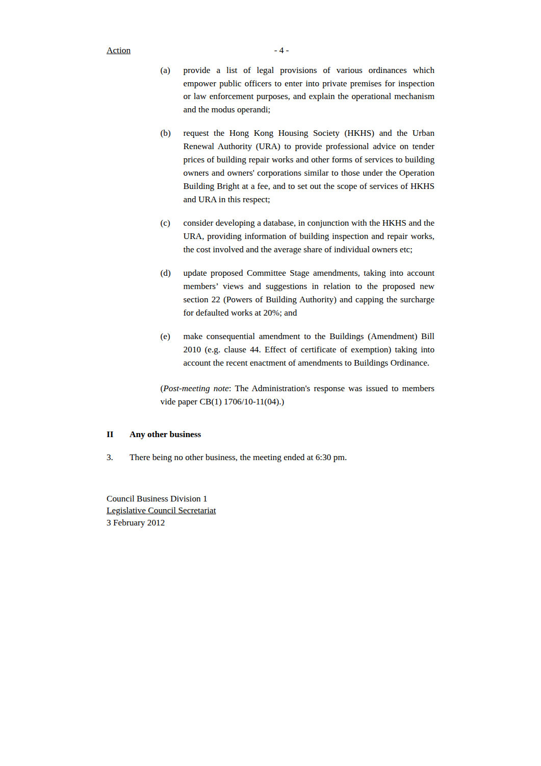Action
- 4 -
(a) provide a list of legal provisions of various ordinances which empower public officers to enter into private premises for inspection or law enforcement purposes, and explain the operational mechanism and the modus operandi;
(b) request the Hong Kong Housing Society (HKHS) and the Urban Renewal Authority (URA) to provide professional advice on tender prices of building repair works and other forms of services to building owners and owners' corporations similar to those under the Operation Building Bright at a fee, and to set out the scope of services of HKHS and URA in this respect;
(c) consider developing a database, in conjunction with the HKHS and the URA, providing information of building inspection and repair works, the cost involved and the average share of individual owners etc;
(d) update proposed Committee Stage amendments, taking into account members’ views and suggestions in relation to the proposed new section 22 (Powers of Building Authority) and capping the surcharge for defaulted works at 20%; and
(e) make consequential amendment to the Buildings (Amendment) Bill 2010 (e.g. clause 44. Effect of certificate of exemption) taking into account the recent enactment of amendments to Buildings Ordinance.
(Post-meeting note: The Administration's response was issued to members vide paper CB(1) 1706/10-11(04).)
II Any other business
3. There being no other business, the meeting ended at 6:30 pm.
Council Business Division 1
Legislative Council Secretariat
3 February 2012